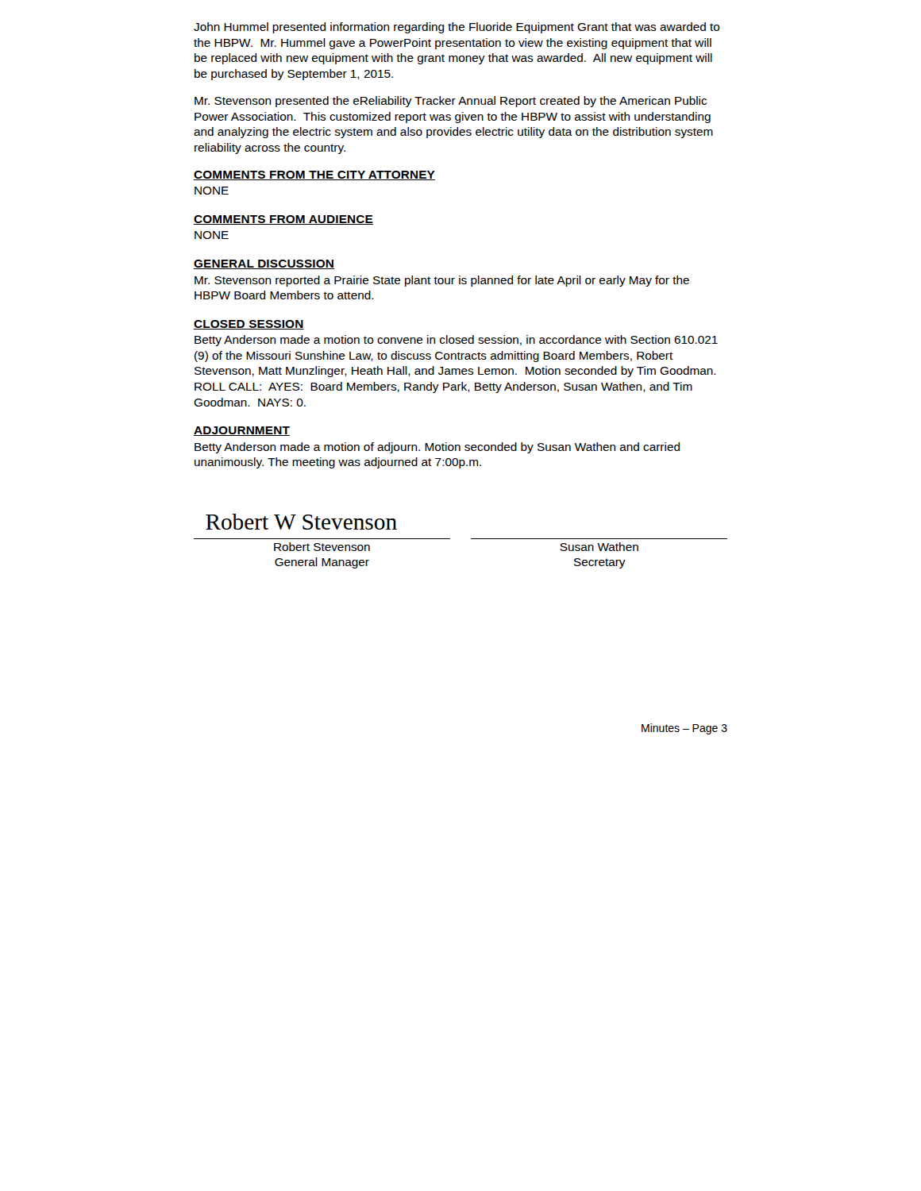John Hummel presented information regarding the Fluoride Equipment Grant that was awarded to the HBPW. Mr. Hummel gave a PowerPoint presentation to view the existing equipment that will be replaced with new equipment with the grant money that was awarded. All new equipment will be purchased by September 1, 2015.
Mr. Stevenson presented the eReliability Tracker Annual Report created by the American Public Power Association. This customized report was given to the HBPW to assist with understanding and analyzing the electric system and also provides electric utility data on the distribution system reliability across the country.
COMMENTS FROM THE CITY ATTORNEY
NONE
COMMENTS FROM AUDIENCE
NONE
GENERAL DISCUSSION
Mr. Stevenson reported a Prairie State plant tour is planned for late April or early May for the HBPW Board Members to attend.
CLOSED SESSION
Betty Anderson made a motion to convene in closed session, in accordance with Section 610.021 (9) of the Missouri Sunshine Law, to discuss Contracts admitting Board Members, Robert Stevenson, Matt Munzlinger, Heath Hall, and James Lemon. Motion seconded by Tim Goodman. ROLL CALL: AYES: Board Members, Randy Park, Betty Anderson, Susan Wathen, and Tim Goodman. NAYS: 0.
ADJOURNMENT
Betty Anderson made a motion of adjourn. Motion seconded by Susan Wathen and carried unanimously. The meeting was adjourned at 7:00p.m.
| Robert W Stevenson | | |
| Robert Stevenson | | Susan Wathen |
| General Manager | | Secretary |
Minutes – Page 3